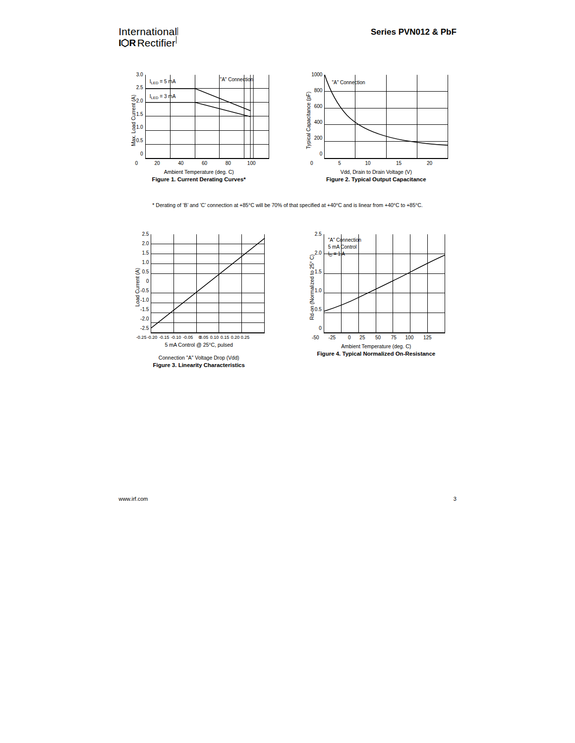International I⬡R Rectifier
Series PVN012 & PbF
Max. Load Current (A)
3.0 2.5 2.0 1.5 1.0 0.5 0
ILED = 5 mA ILED = 3 mA "A" Connection
020406080100
Ambient Temperature (deg. C)
Figure 1. Current Derating Curves*
Typical Capacitance (pF)
1000 800 600 400 200 0
"A" Connection
05101520
Vdd, Drain to Drain Voltage (V)
Figure 2. Typical Output Capacitance
* Derating of ‘B’ and ‘C’ connection at +85°C will be 70% of that specified at +40°C and is linear from +40°C to +85°C.
Load Current (A)
2.5 2.0 1.5 1.0 0.5 0 -0.5 -1.0 -1.5 -2.0 -2.5
-0.25-0.20-0.15-0.10-0.0500.050.100.150.200.25
5 mA Control @ 25°C, pulsed
Connection "A" Voltage Drop (Vdd)
Figure 3. Linearity Characteristics
Rd-on (Normalized to 25° C)
2.5 2.0 1.5 1.0 0.5 0
"A" Connection 5 mA Control ID = 1 A
-50-250255075100125
Ambient Temperature (deg. C)
Figure 4. Typical Normalized On-Resistance
www.irf.com 3